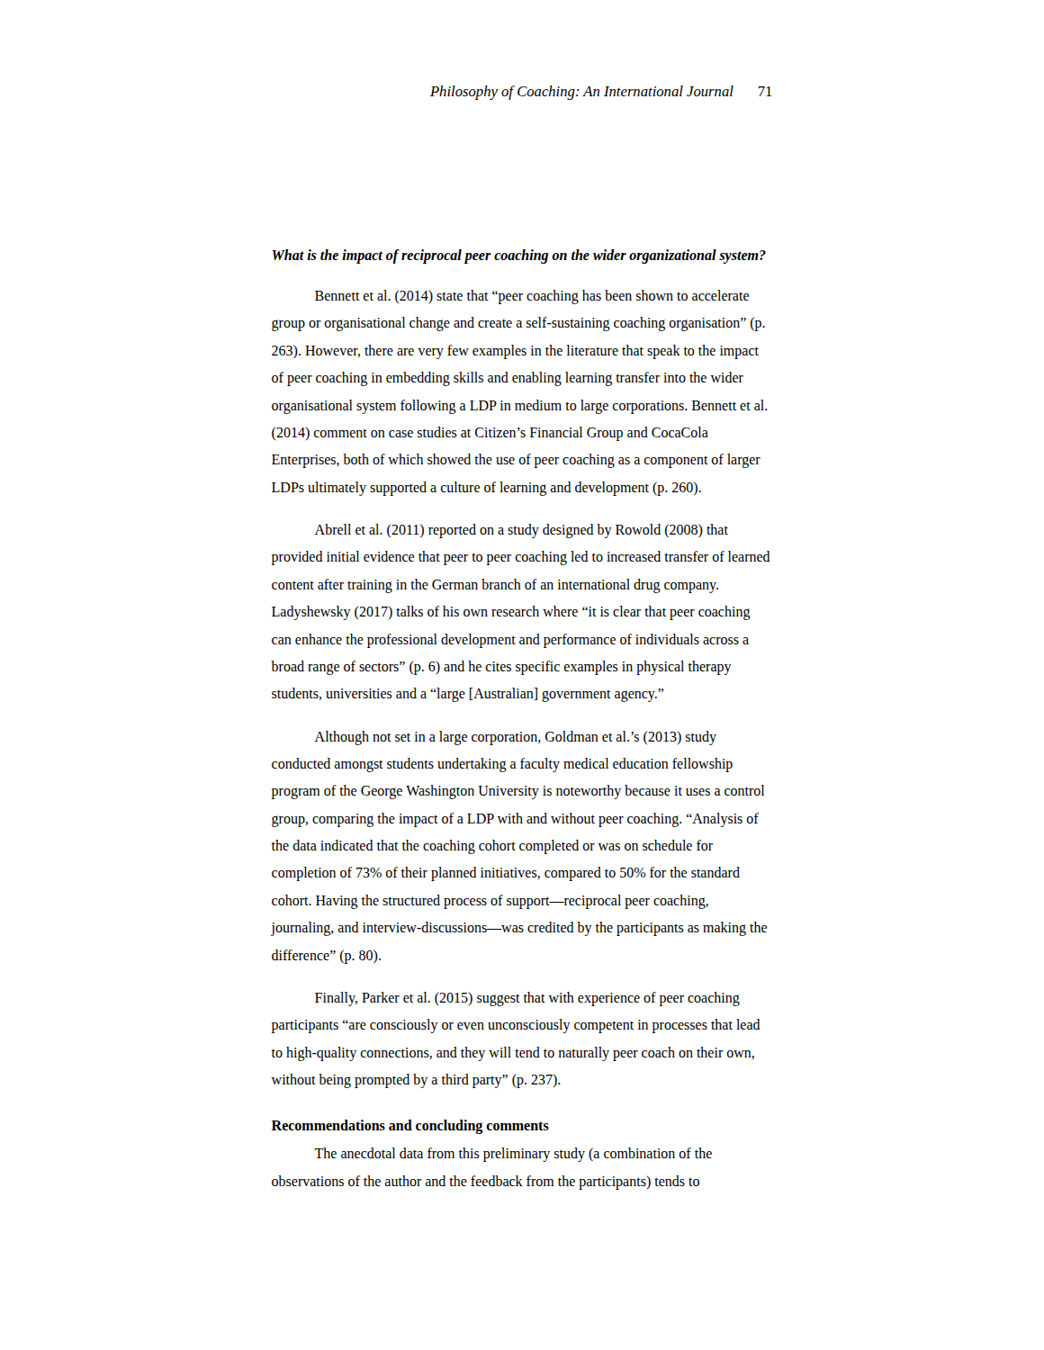Philosophy of Coaching: An International Journal71
What is the impact of reciprocal peer coaching on the wider organizational system?
Bennett et al. (2014) state that “peer coaching has been shown to accelerate group or organisational change and create a self-sustaining coaching organisation” (p. 263). However, there are very few examples in the literature that speak to the impact of peer coaching in embedding skills and enabling learning transfer into the wider organisational system following a LDP in medium to large corporations. Bennett et al. (2014) comment on case studies at Citizen’s Financial Group and CocaCola Enterprises, both of which showed the use of peer coaching as a component of larger LDPs ultimately supported a culture of learning and development (p. 260).
Abrell et al. (2011) reported on a study designed by Rowold (2008) that provided initial evidence that peer to peer coaching led to increased transfer of learned content after training in the German branch of an international drug company. Ladyshewsky (2017) talks of his own research where “it is clear that peer coaching can enhance the professional development and performance of individuals across a broad range of sectors” (p. 6) and he cites specific examples in physical therapy students, universities and a “large [Australian] government agency.”
Although not set in a large corporation, Goldman et al.’s (2013) study conducted amongst students undertaking a faculty medical education fellowship program of the George Washington University is noteworthy because it uses a control group, comparing the impact of a LDP with and without peer coaching. “Analysis of the data indicated that the coaching cohort completed or was on schedule for completion of 73% of their planned initiatives, compared to 50% for the standard cohort. Having the structured process of support—reciprocal peer coaching, journaling, and interview-discussions—was credited by the participants as making the difference” (p. 80).
Finally, Parker et al. (2015) suggest that with experience of peer coaching participants “are consciously or even unconsciously competent in processes that lead to high-quality connections, and they will tend to naturally peer coach on their own, without being prompted by a third party” (p. 237).
Recommendations and concluding comments
The anecdotal data from this preliminary study (a combination of the observations of the author and the feedback from the participants) tends to